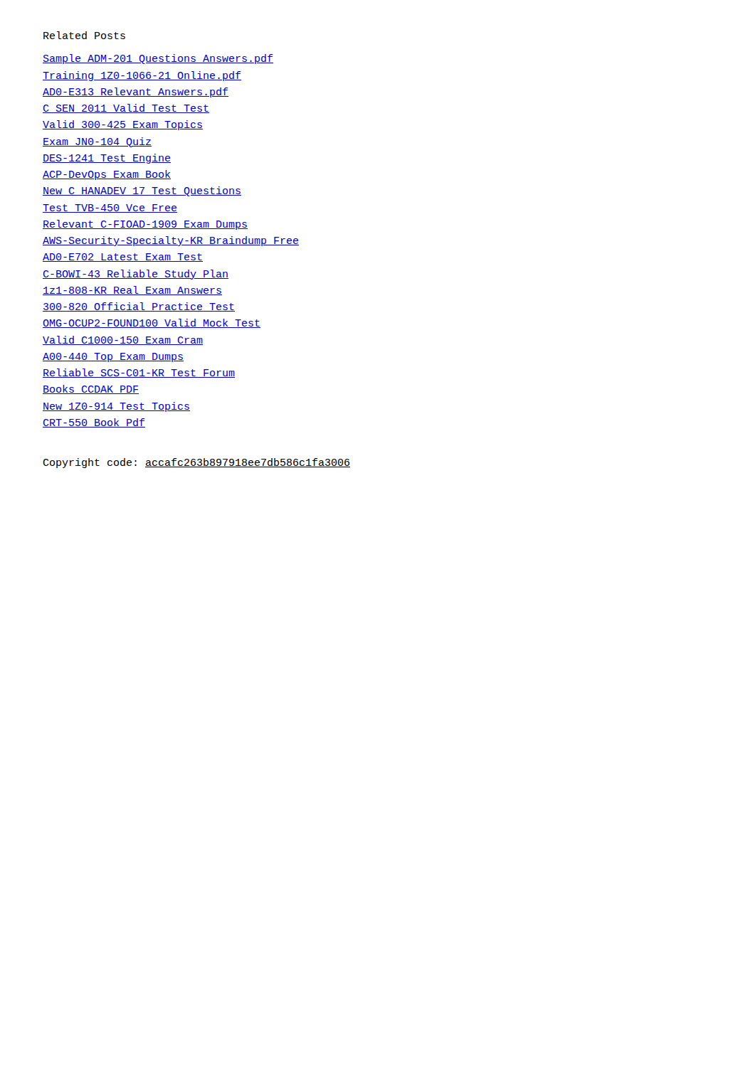Related Posts
Sample ADM-201 Questions Answers.pdf
Training 1Z0-1066-21 Online.pdf
AD0-E313 Relevant Answers.pdf
C_SEN_2011 Valid Test Test
Valid 300-425 Exam Topics
Exam JN0-104 Quiz
DES-1241 Test Engine
ACP-DevOps Exam Book
New C_HANADEV_17 Test Questions
Test TVB-450 Vce Free
Relevant C-FIOAD-1909 Exam Dumps
AWS-Security-Specialty-KR Braindump Free
AD0-E702 Latest Exam Test
C-BOWI-43 Reliable Study Plan
1z1-808-KR Real Exam Answers
300-820 Official Practice Test
OMG-OCUP2-FOUND100 Valid Mock Test
Valid C1000-150 Exam Cram
A00-440 Top Exam Dumps
Reliable SCS-C01-KR Test Forum
Books CCDAK PDF
New 1Z0-914 Test Topics
CRT-550 Book Pdf
Copyright code: accafc263b897918ee7db586c1fa3006